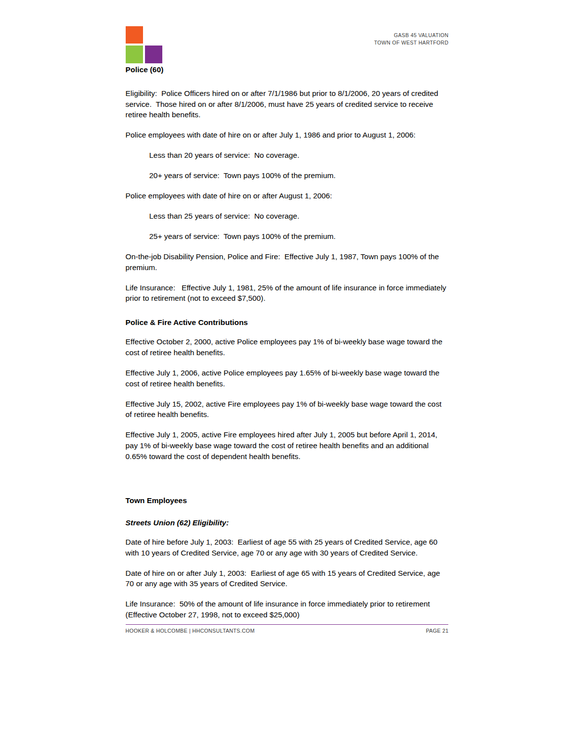GASB 45 VALUATION
TOWN OF WEST HARTFORD
Police (60)
Eligibility: Police Officers hired on or after 7/1/1986 but prior to 8/1/2006, 20 years of credited service. Those hired on or after 8/1/2006, must have 25 years of credited service to receive retiree health benefits.
Police employees with date of hire on or after July 1, 1986 and prior to August 1, 2006:
Less than 20 years of service: No coverage.
20+ years of service: Town pays 100% of the premium.
Police employees with date of hire on or after August 1, 2006:
Less than 25 years of service: No coverage.
25+ years of service: Town pays 100% of the premium.
On-the-job Disability Pension, Police and Fire: Effective July 1, 1987, Town pays 100% of the premium.
Life Insurance: Effective July 1, 1981, 25% of the amount of life insurance in force immediately prior to retirement (not to exceed $7,500).
Police & Fire Active Contributions
Effective October 2, 2000, active Police employees pay 1% of bi-weekly base wage toward the cost of retiree health benefits.
Effective July 1, 2006, active Police employees pay 1.65% of bi-weekly base wage toward the cost of retiree health benefits.
Effective July 15, 2002, active Fire employees pay 1% of bi-weekly base wage toward the cost of retiree health benefits.
Effective July 1, 2005, active Fire employees hired after July 1, 2005 but before April 1, 2014, pay 1% of bi-weekly base wage toward the cost of retiree health benefits and an additional 0.65% toward the cost of dependent health benefits.
Town Employees
Streets Union (62) Eligibility:
Date of hire before July 1, 2003: Earliest of age 55 with 25 years of Credited Service, age 60 with 10 years of Credited Service, age 70 or any age with 30 years of Credited Service.
Date of hire on or after July 1, 2003: Earliest of age 65 with 15 years of Credited Service, age 70 or any age with 35 years of Credited Service.
Life Insurance: 50% of the amount of life insurance in force immediately prior to retirement (Effective October 27, 1998, not to exceed $25,000)
Hooker & Holcombe | hhconsultants.com
Page 21